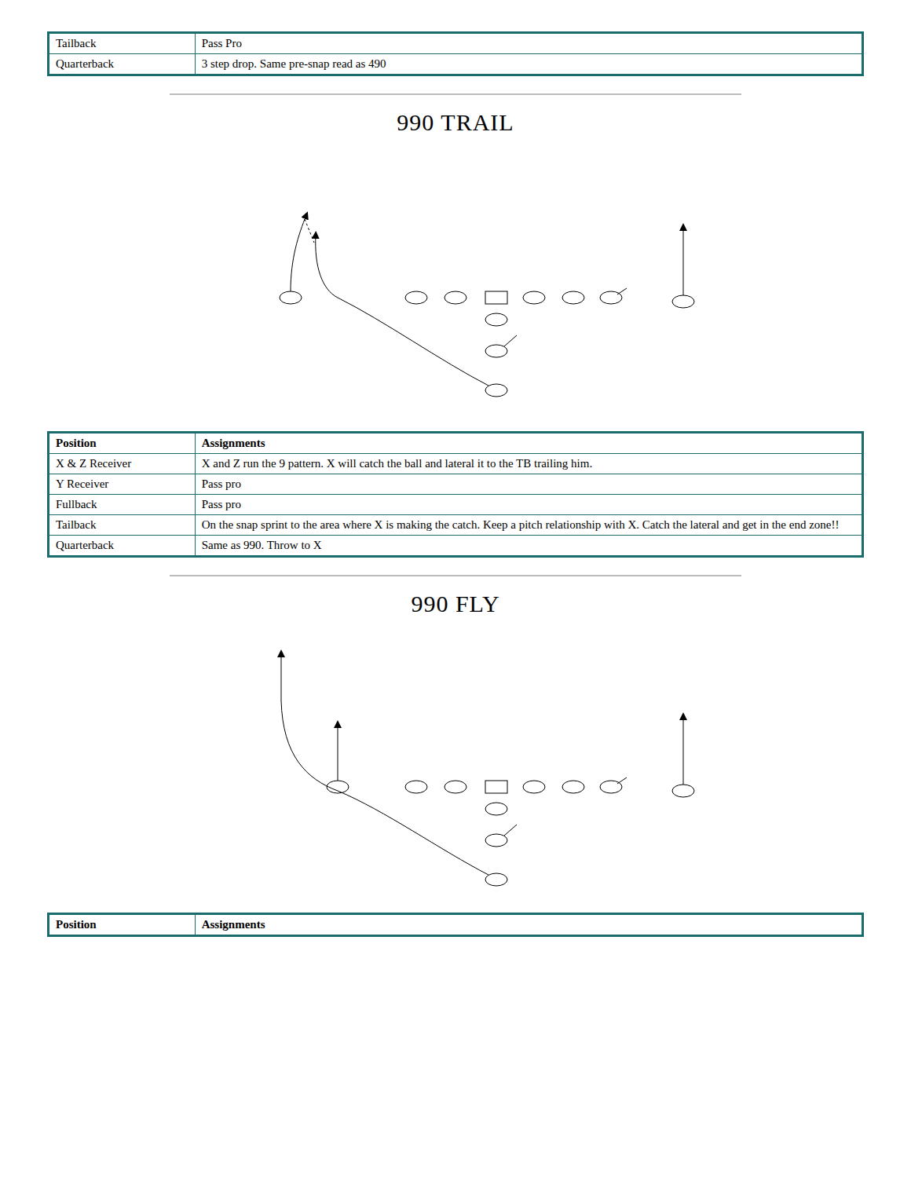| Tailback | Pass Pro |
| Quarterback | 3 step drop. Same pre-snap read as 490 |
990 TRAIL
| Position | Assignments |
| --- | --- |
| X & Z Receiver | X and Z run the 9 pattern. X will catch the ball and lateral it to the TB trailing him. |
| Y Receiver | Pass pro |
| Fullback | Pass pro |
| Tailback | On the snap sprint to the area where X is making the catch. Keep a pitch relationship with X. Catch the lateral and get in the end zone!! |
| Quarterback | Same as 990. Throw to X |
990 FLY
| Position | Assignments |
| --- | --- |